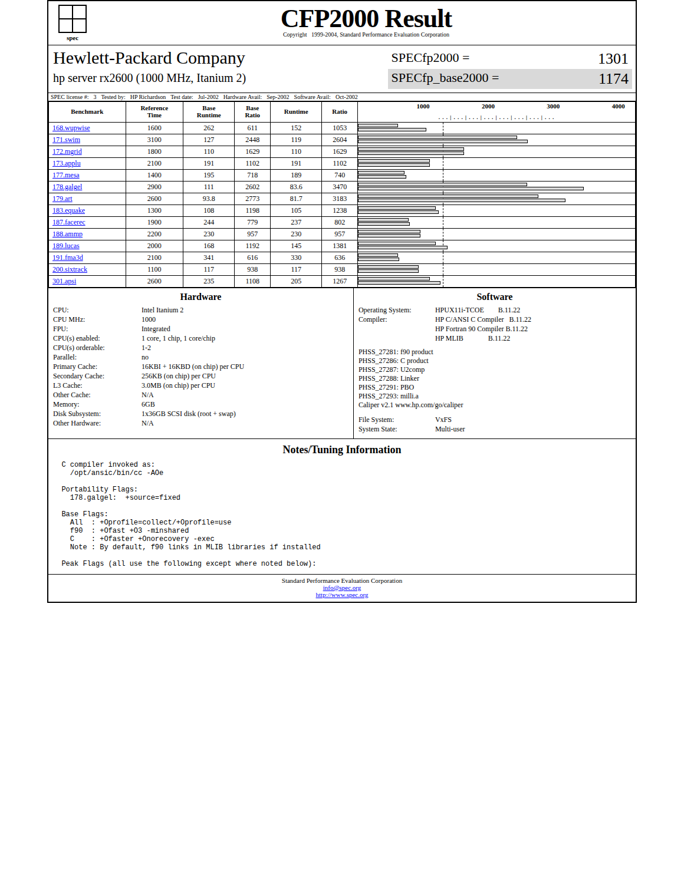spec
CFP2000 Result
Copyright 1999-2004, Standard Performance Evaluation Corporation
Hewlett-Packard Company
hp server rx2600 (1000 MHz, Itanium 2)
SPECfp2000 =
1301
SPECfp_base2000 =
1174
SPEC license #:
3
Tested by:
HP Richardson
Test date:
Jul-2002
Hardware Avail:
Sep-2002
Software Avail:
Oct-2002
| Benchmark | Reference Time | Base Runtime | Base Ratio | Runtime | Ratio | 1000 2000 3000 4000 . . . / . . . / . . . / . . . / . . . / . . . / . . . / . . . |
| --- | --- | --- | --- | --- | --- | --- |
| 168.wupwise | 1600 | 262 | 611 | 152 | 1053 | |
| 171.swim | 3100 | 127 | 2448 | 119 | 2604 | |
| 172.mgrid | 1800 | 110 | 1629 | 110 | 1629 | |
| 173.applu | 2100 | 191 | 1102 | 191 | 1102 | |
| 177.mesa | 1400 | 195 | 718 | 189 | 740 | |
| 178.galgel | 2900 | 111 | 2602 | 83.6 | 3470 | |
| 179.art | 2600 | 93.8 | 2773 | 81.7 | 3183 | |
| 183.equake | 1300 | 108 | 1198 | 105 | 1238 | |
| 187.facerec | 1900 | 244 | 779 | 237 | 802 | |
| 188.ammp | 2200 | 230 | 957 | 230 | 957 | |
| 189.lucas | 2000 | 168 | 1192 | 145 | 1381 | |
| 191.fma3d | 2100 | 341 | 616 | 330 | 636 | |
| 200.sixtrack | 1100 | 117 | 938 | 117 | 938 | |
| 301.apsi | 2600 | 235 | 1108 | 205 | 1267 | |
Hardware
CPU:
Intel Itanium 2
CPU MHz:
1000
FPU:
Integrated
CPU(s) enabled:
1 core, 1 chip, 1 core/chip
CPU(s) orderable:
1-2
Parallel:
no
Primary Cache:
16KBI + 16KBD (on chip) per CPU
Secondary Cache:
256KB (on chip) per CPU
L3 Cache:
3.0MB (on chip) per CPU
Other Cache:
N/A
Memory:
6GB
Disk Subsystem:
1x36GB SCSI disk (root + swap)
Other Hardware:
N/A
Software
Operating System:
HPUX11i-TCOE B.11.22
Compiler:
HP C/ANSI C Compiler B.11.22
HP Fortran 90 Compiler B.11.22
HP MLIB B.11.22
PHSS_27281: f90 product
PHSS_27286: C product
PHSS_27287: U2comp
PHSS_27288: Linker
PHSS_27291: PBO
PHSS_27293: milli.a
Caliper v2.1 www.hp.com/go/caliper
File System:
VxFS
System State:
Multi-user
Notes/Tuning Information
  C compiler invoked as:
    /opt/ansic/bin/cc -AOe

  Portability Flags:
    178.galgel:  +source=fixed

  Base Flags:
    All  : +Oprofile=collect/+Oprofile=use
    f90  : +Ofast +O3 -minshared
    C    : +Ofaster +Onorecovery -exec
    Note : By default, f90 links in MLIB libraries if installed

  Peak Flags (all use the following except where noted below):
Standard Performance Evaluation Corporation
info@spec.org
http://www.spec.org